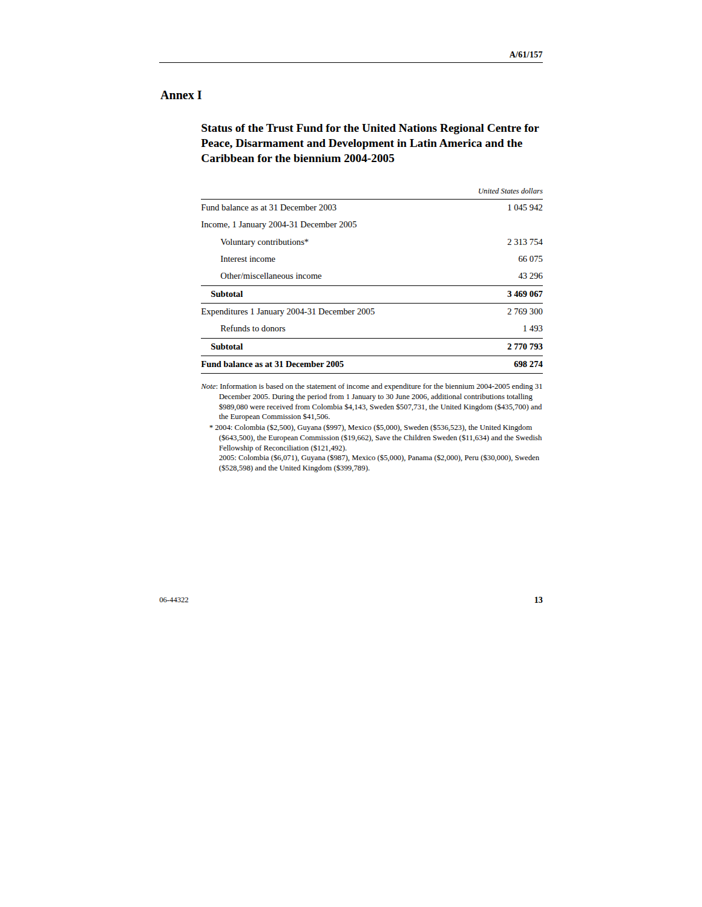A/61/157
Annex I
Status of the Trust Fund for the United Nations Regional Centre for Peace, Disarmament and Development in Latin America and the Caribbean for the biennium 2004-2005
| | United States dollars |
| Fund balance as at 31 December 2003 | 1 045 942 |
| Income, 1 January 2004-31 December 2005 | |
| Voluntary contributions* | 2 313 754 |
| Interest income | 66 075 |
| Other/miscellaneous income | 43 296 |
| Subtotal | 3 469 067 |
| Expenditures 1 January 2004-31 December 2005 | 2 769 300 |
| Refunds to donors | 1 493 |
| Subtotal | 2 770 793 |
| Fund balance as at 31 December 2005 | 698 274 |
Note: Information is based on the statement of income and expenditure for the biennium 2004-2005 ending 31 December 2005. During the period from 1 January to 30 June 2006, additional contributions totalling $989,080 were received from Colombia $4,143, Sweden $507,731, the United Kingdom ($435,700) and the European Commission $41,506.
* 2004: Colombia ($2,500), Guyana ($997), Mexico ($5,000), Sweden ($536,523), the United Kingdom ($643,500), the European Commission ($19,662), Save the Children Sweden ($11,634) and the Swedish Fellowship of Reconciliation ($121,492).
2005: Colombia ($6,071), Guyana ($987), Mexico ($5,000), Panama ($2,000), Peru ($30,000), Sweden ($528,598) and the United Kingdom ($399,789).
06-44322 13